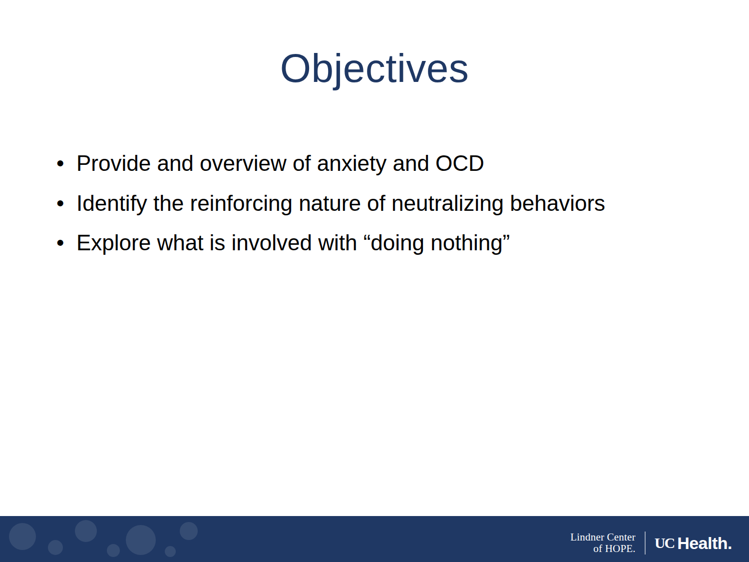Objectives
Provide and overview of anxiety and OCD
Identify the reinforcing nature of neutralizing behaviors
Explore what is involved with “doing nothing”
Lindner Center
of HOPE.
UCHealth.